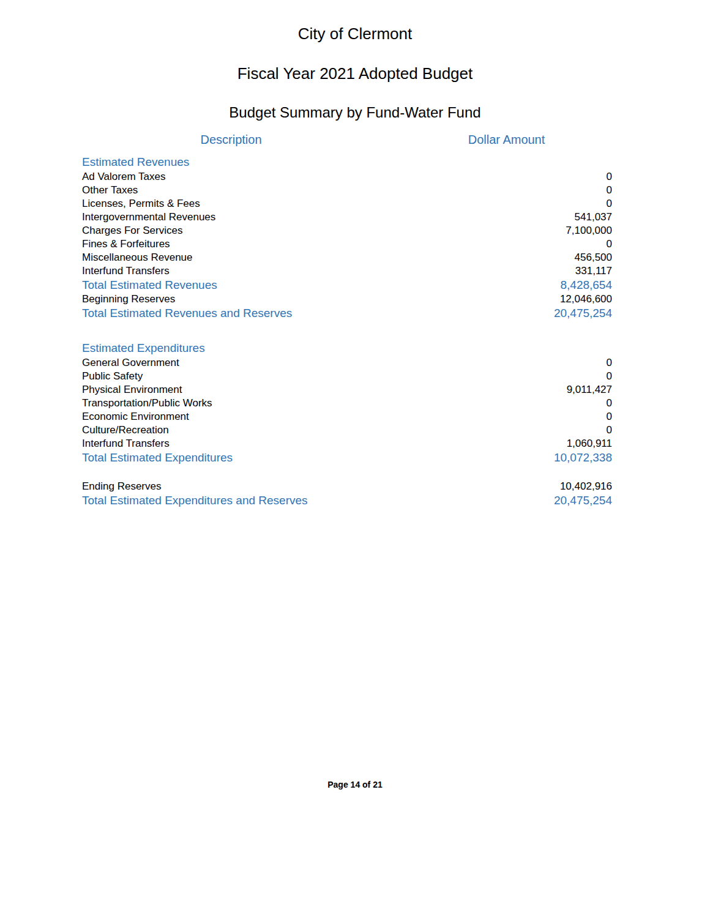City of Clermont
Fiscal Year 2021 Adopted Budget
Budget Summary by Fund-Water Fund
| Description | Dollar Amount |
| --- | --- |
| Estimated Revenues |
| Ad Valorem Taxes | 0 |
| Other Taxes | 0 |
| Licenses, Permits & Fees | 0 |
| Intergovernmental Revenues | 541,037 |
| Charges For Services | 7,100,000 |
| Fines & Forfeitures | 0 |
| Miscellaneous Revenue | 456,500 |
| Interfund Transfers | 331,117 |
| Total Estimated Revenues | 8,428,654 |
| Beginning Reserves | 12,046,600 |
| Total Estimated Revenues and Reserves | 20,475,254 |
| Estimated Expenditures |
| General Government | 0 |
| Public Safety | 0 |
| Physical Environment | 9,011,427 |
| Transportation/Public Works | 0 |
| Economic Environment | 0 |
| Culture/Recreation | 0 |
| Interfund Transfers | 1,060,911 |
| Total Estimated Expenditures | 10,072,338 |
| Ending Reserves | 10,402,916 |
| Total Estimated Expenditures and Reserves | 20,475,254 |
Page 14 of 21